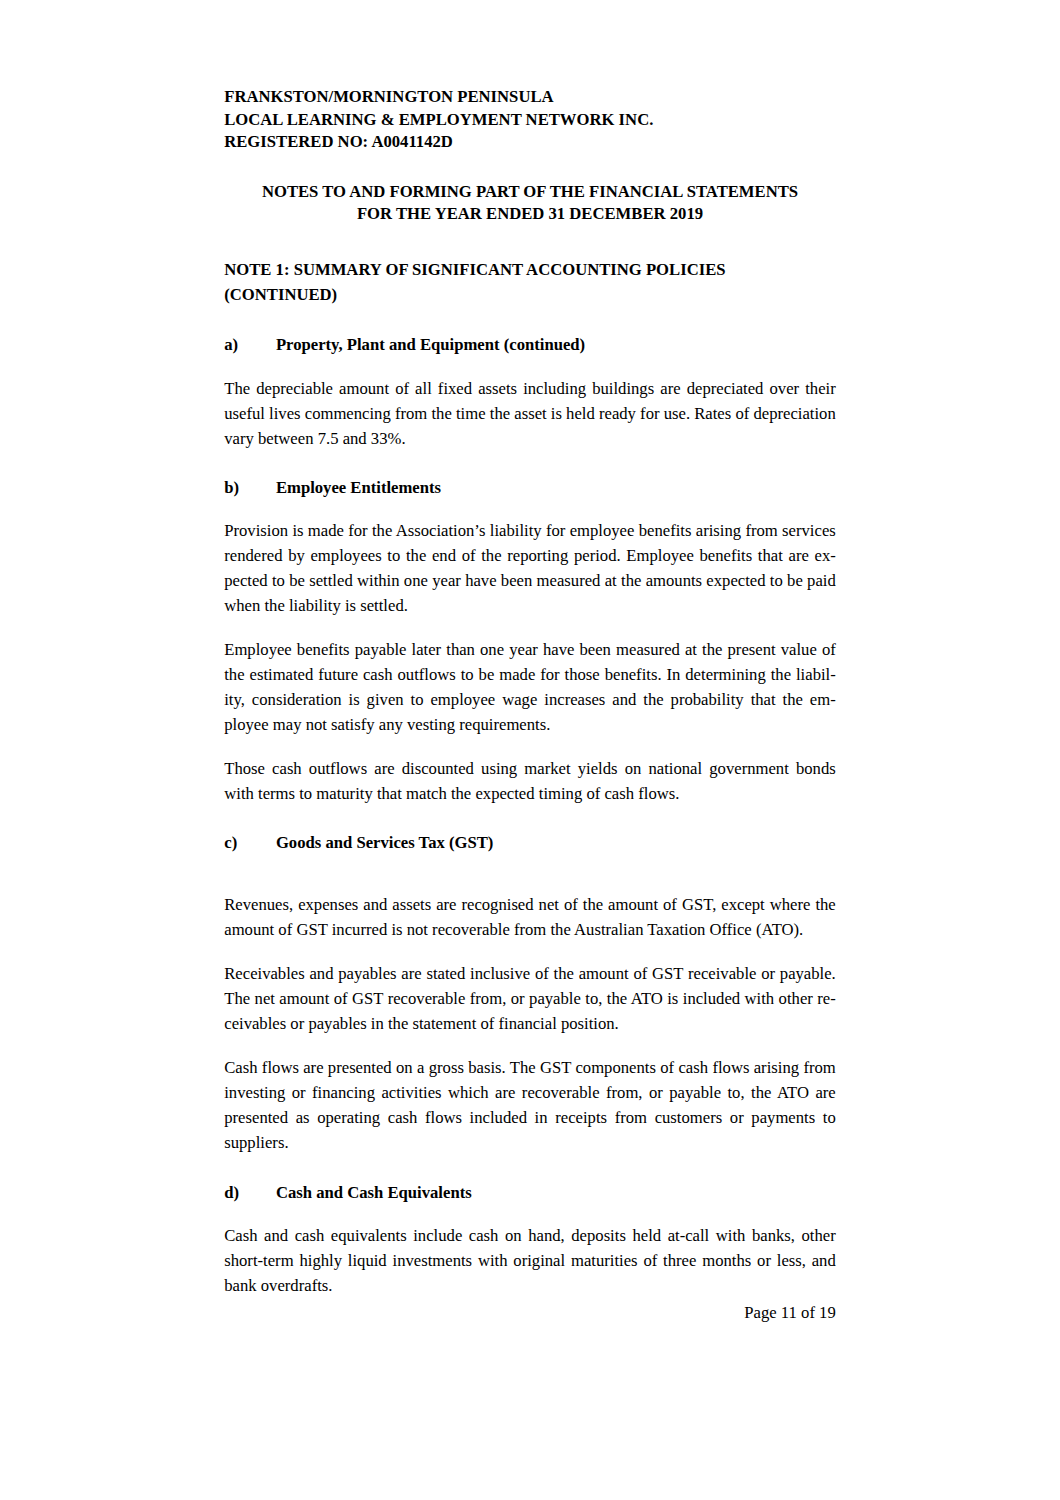Frankston/Mornington Peninsula
Local Learning & Employment Network Inc.
Registered No: A0041142D
Notes to and forming part of the financial statements
for the year ended 31 December 2019
Note 1: Summary of significant accounting policies (continued)
a) Property, Plant and Equipment (continued)
The depreciable amount of all fixed assets including buildings are depreciated over their useful lives commencing from the time the asset is held ready for use. Rates of depreciation vary between 7.5 and 33%.
b) Employee Entitlements
Provision is made for the Association’s liability for employee benefits arising from services rendered by employees to the end of the reporting period. Employee benefits that are expected to be settled within one year have been measured at the amounts expected to be paid when the liability is settled.
Employee benefits payable later than one year have been measured at the present value of the estimated future cash outflows to be made for those benefits. In determining the liability, consideration is given to employee wage increases and the probability that the employee may not satisfy any vesting requirements.
Those cash outflows are discounted using market yields on national government bonds with terms to maturity that match the expected timing of cash flows.
c) Goods and Services Tax (GST)
Revenues, expenses and assets are recognised net of the amount of GST, except where the amount of GST incurred is not recoverable from the Australian Taxation Office (ATO).
Receivables and payables are stated inclusive of the amount of GST receivable or payable. The net amount of GST recoverable from, or payable to, the ATO is included with other receivables or payables in the statement of financial position.
Cash flows are presented on a gross basis. The GST components of cash flows arising from investing or financing activities which are recoverable from, or payable to, the ATO are presented as operating cash flows included in receipts from customers or payments to suppliers.
d) Cash and Cash Equivalents
Cash and cash equivalents include cash on hand, deposits held at-call with banks, other short-term highly liquid investments with original maturities of three months or less, and bank overdrafts.
Page 11 of 19